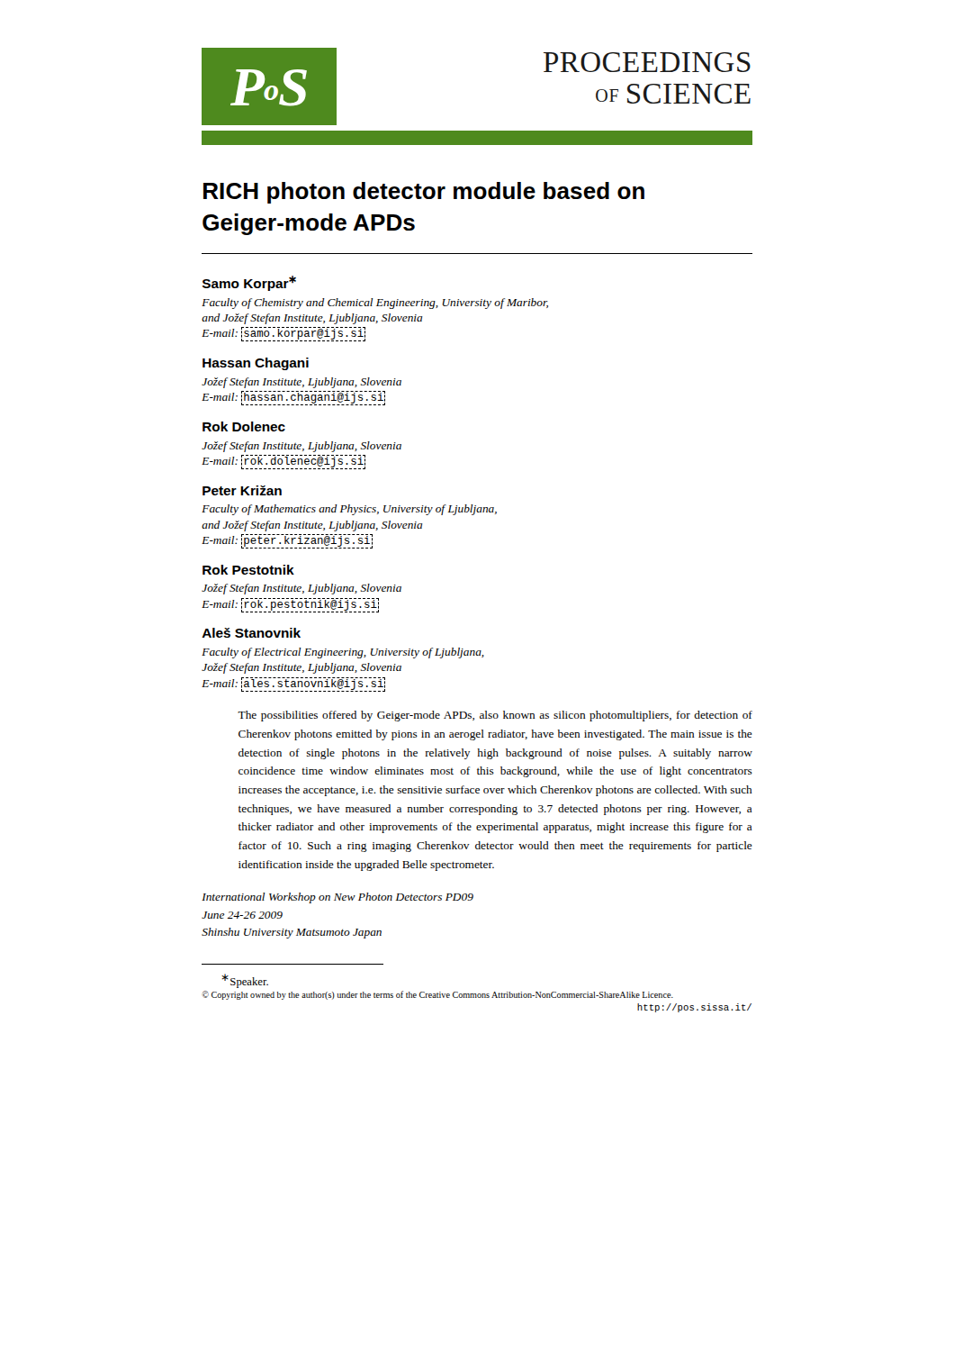Po S
PROCEEDINGS
OFSCIENCE
RICH photon detector module based on
Geiger-mode APDs
Samo Korpar∗
Faculty of Chemistry and Chemical Engineering, University of Maribor,
and Jožef Stefan Institute, Ljubljana, Slovenia
E-mail: samo.korpar@ijs.si
Hassan Chagani
Jožef Stefan Institute, Ljubljana, Slovenia
E-mail: hassan.chagani@ijs.si
Rok Dolenec
Jožef Stefan Institute, Ljubljana, Slovenia
E-mail: rok.dolenec@ijs.si
Peter Križan
Faculty of Mathematics and Physics, University of Ljubljana,
and Jožef Stefan Institute, Ljubljana, Slovenia
E-mail: peter.krizan@ijs.si
Rok Pestotnik
Jožef Stefan Institute, Ljubljana, Slovenia
E-mail: rok.pestotnik@ijs.si
Aleš Stanovnik
Faculty of Electrical Engineering, University of Ljubljana,
Jožef Stefan Institute, Ljubljana, Slovenia
E-mail: ales.stanovnik@ijs.si
The possibilities offered by Geiger-mode APDs, also known as silicon photomultipliers, for detection of Cherenkov photons emitted by pions in an aerogel radiator, have been investigated. The main issue is the detection of single photons in the relatively high background of noise pulses. A suitably narrow coincidence time window eliminates most of this background, while the use of light concentrators increases the acceptance, i.e. the sensitivie surface over which Cherenkov photons are collected. With such techniques, we have measured a number corresponding to 3.7 detected photons per ring. However, a thicker radiator and other improvements of the experimental apparatus, might increase this figure for a factor of 10. Such a ring imaging Cherenkov detector would then meet the requirements for particle identification inside the upgraded Belle spectrometer.
International Workshop on New Photon Detectors PD09
June 24-26 2009
Shinshu University Matsumoto Japan
∗Speaker.
© Copyright owned by the author(s) under the terms of the Creative Commons Attribution-NonCommercial-ShareAlike Licence.
http://pos.sissa.it/